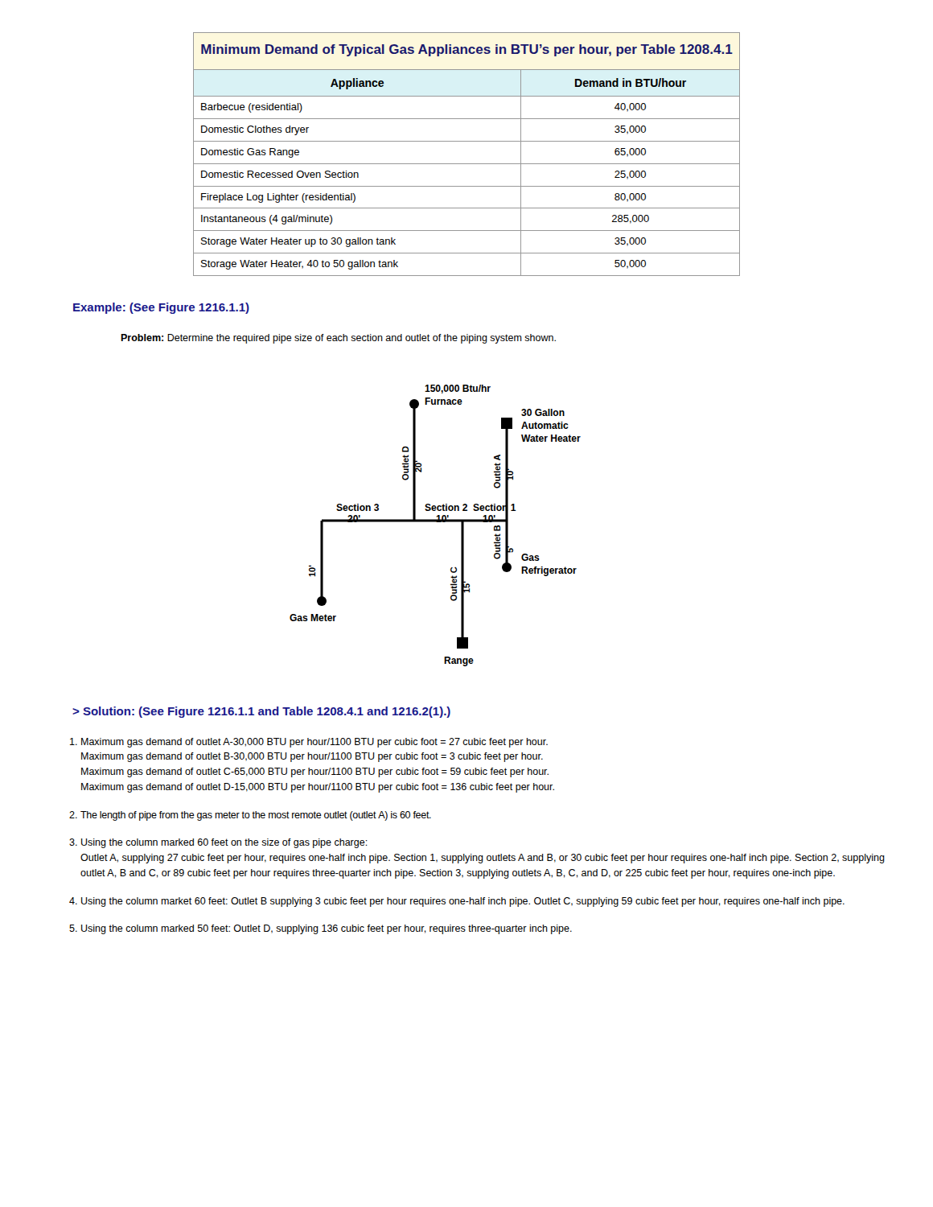Minimum Demand of Typical Gas Appliances in BTU’s per hour, per Table 1208.4.1
| Appliance | Demand in BTU/hour |
| --- | --- |
| Barbecue (residential) | 40,000 |
| Domestic Clothes dryer | 35,000 |
| Domestic Gas Range | 65,000 |
| Domestic Recessed Oven Section | 25,000 |
| Fireplace Log Lighter (residential) | 80,000 |
| Instantaneous (4 gal/minute) | 285,000 |
| Storage Water Heater up to 30 gallon tank | 35,000 |
| Storage Water Heater, 40 to 50 gallon tank | 50,000 |
Example: (See Figure 1216.1.1)
Problem: Determine the required pipe size of each section and outlet of the piping system shown.
Gas Meter 150,000 Btu/hr Furnace Range 30 Gallon Automatic Water Heater Gas Refrigerator Section 3 20' Section 2 10' Section 1 10' Outlet D 20' Outlet C 15' Outlet A 10' Outlet B 5' 10'
> Solution: (See Figure 1216.1.1 and Table 1208.4.1 and 1216.2(1).)
Maximum gas demand of outlet A-30,000 BTU per hour/1100 BTU per cubic foot = 27 cubic feet per hour.
Maximum gas demand of outlet B-30,000 BTU per hour/1100 BTU per cubic foot = 3 cubic feet per hour.
Maximum gas demand of outlet C-65,000 BTU per hour/1100 BTU per cubic foot = 59 cubic feet per hour.
Maximum gas demand of outlet D-15,000 BTU per hour/1100 BTU per cubic foot = 136 cubic feet per hour.
The length of pipe from the gas meter to the most remote outlet (outlet A) is 60 feet.
Using the column marked 60 feet on the size of gas pipe charge:
Outlet A, supplying 27 cubic feet per hour, requires one-half inch pipe. Section 1, supplying outlets A and B, or 30 cubic feet per hour requires one-half inch pipe. Section 2, supplying outlet A, B and C, or 89 cubic feet per hour requires three-quarter inch pipe. Section 3, supplying outlets A, B, C, and D, or 225 cubic feet per hour, requires one-inch pipe.
Using the column market 60 feet: Outlet B supplying 3 cubic feet per hour requires one-half inch pipe. Outlet C, supplying 59 cubic feet per hour, requires one-half inch pipe.
Using the column marked 50 feet: Outlet D, supplying 136 cubic feet per hour, requires three-quarter inch pipe.